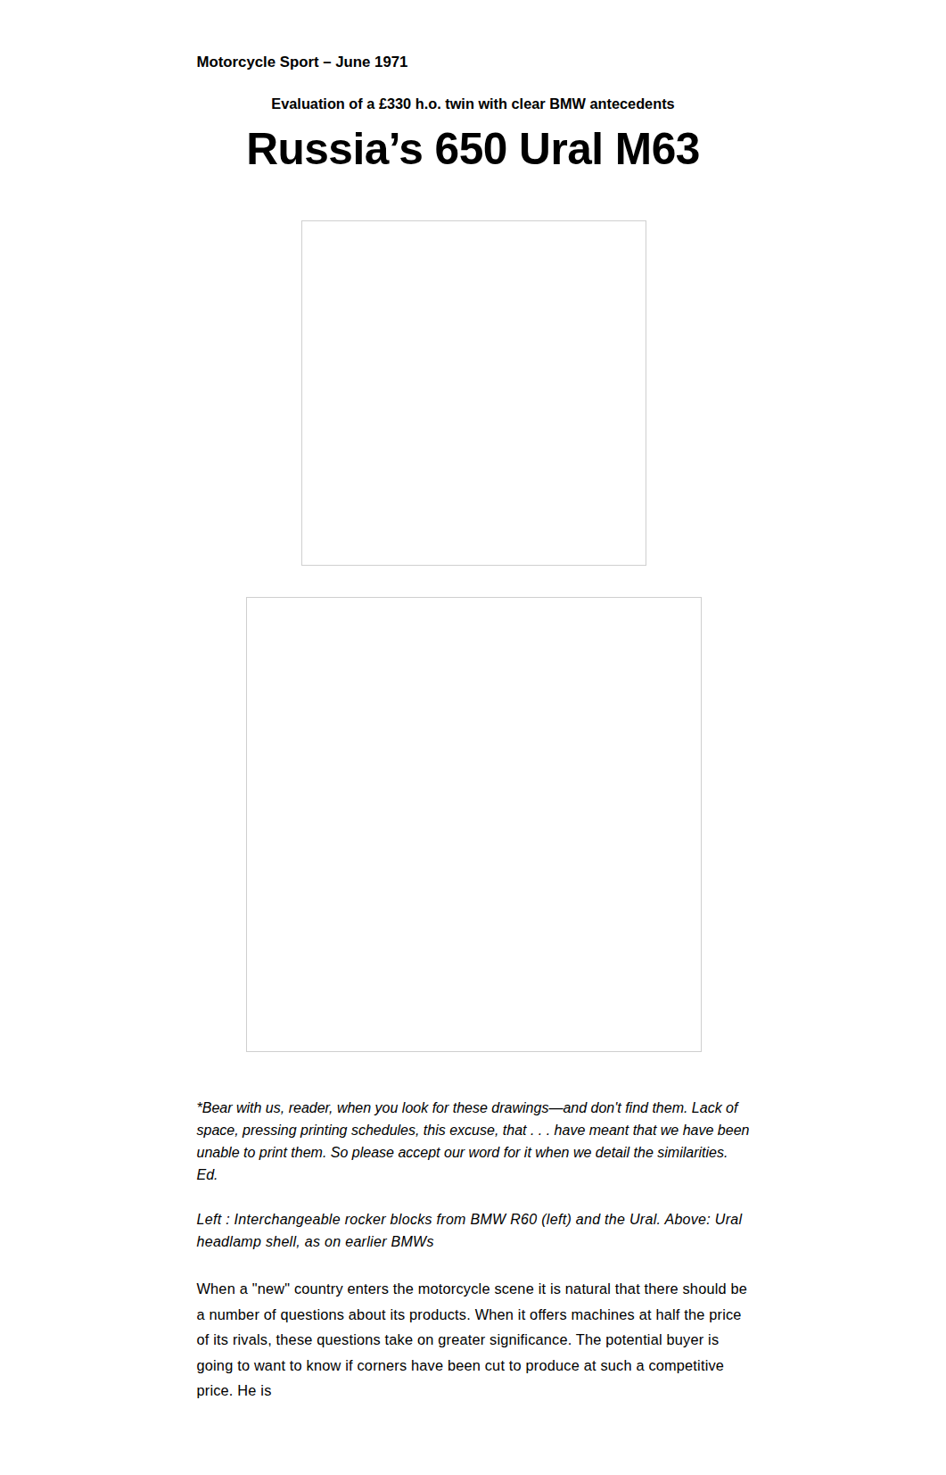Motorcycle Sport – June 1971
Evaluation of a £330 h.o. twin with clear BMW antecedents
Russia’s 650 Ural M63
*Bear with us, reader, when you look for these drawings—and don't find them. Lack of space, pressing printing schedules, this excuse, that . . . have meant that we have been unable to print them. So please accept our word for it when we detail the similarities. Ed.
Left : Interchangeable rocker blocks from BMW R60 (left) and the Ural. Above: Ural headlamp shell, as on earlier BMWs
When a "new" country enters the motorcycle scene it is natural that there should be a number of questions about its products. When it offers machines at half the price of its rivals, these questions take on greater significance. The potential buyer is going to want to know if corners have been cut to produce at such a competitive price. He is